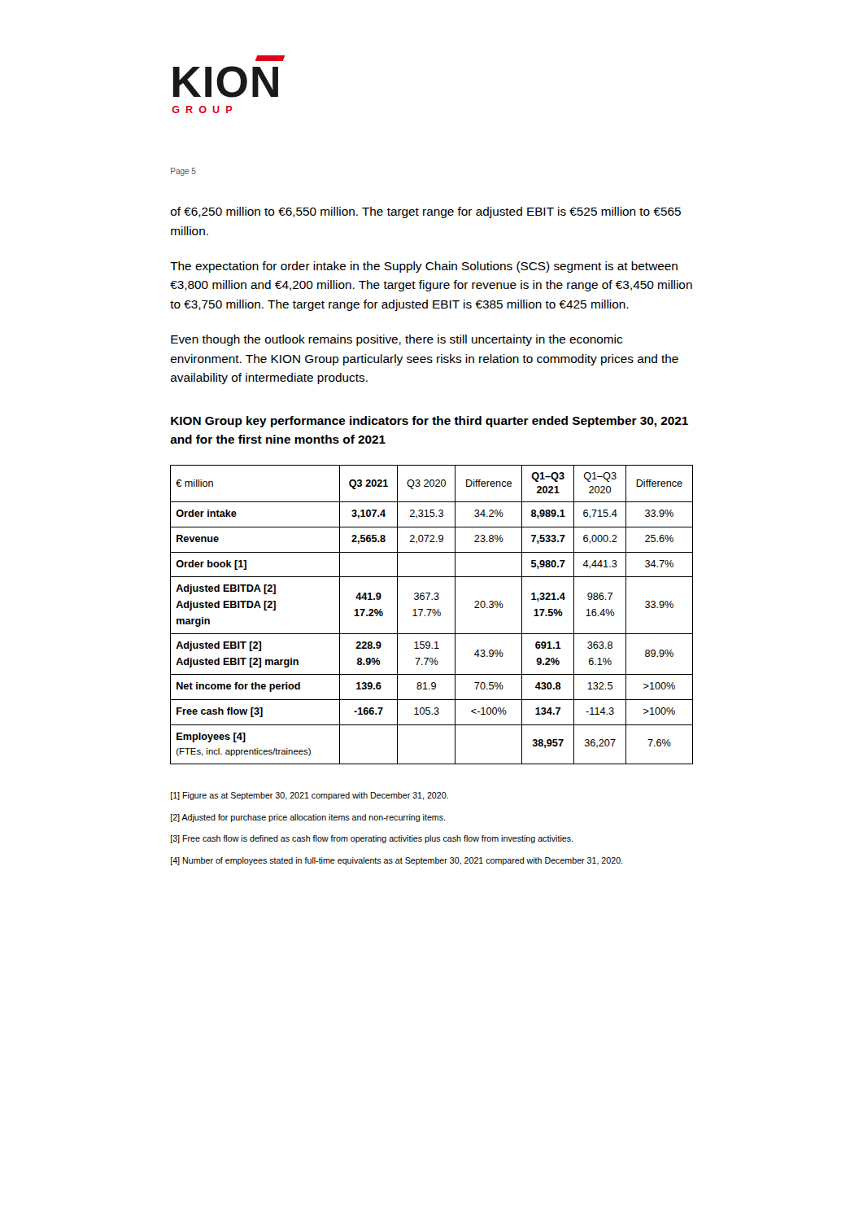KION
GROUP
Page 5
of €6,250 million to €6,550 million. The target range for adjusted EBIT is €525 million to €565 million.
The expectation for order intake in the Supply Chain Solutions (SCS) segment is at between €3,800 million and €4,200 million. The target figure for revenue is in the range of €3,450 million to €3,750 million. The target range for adjusted EBIT is €385 million to €425 million.
Even though the outlook remains positive, there is still uncertainty in the economic environment. The KION Group particularly sees risks in relation to commodity prices and the availability of intermediate products.
KION Group key performance indicators for the third quarter ended September 30, 2021 and for the first nine months of 2021
| € million | Q3 2021 | Q3 2020 | Difference | Q1–Q3 2021 | Q1–Q3 2020 | Difference |
| --- | --- | --- | --- | --- | --- | --- |
| Order intake | 3,107.4 | 2,315.3 | 34.2% | 8,989.1 | 6,715.4 | 33.9% |
| Revenue | 2,565.8 | 2,072.9 | 23.8% | 7,533.7 | 6,000.2 | 25.6% |
| Order book [1] | | | | 5,980.7 | 4,441.3 | 34.7% |
| Adjusted EBITDA [2] Adjusted EBITDA [2] margin | 441.9 17.2% | 367.3 17.7% | 20.3% | 1,321.4 17.5% | 986.7 16.4% | 33.9% |
| Adjusted EBIT [2] Adjusted EBIT [2] margin | 228.9 8.9% | 159.1 7.7% | 43.9% | 691.1 9.2% | 363.8 6.1% | 89.9% |
| Net income for the period | 139.6 | 81.9 | 70.5% | 430.8 | 132.5 | >100% |
| Free cash flow [3] | -166.7 | 105.3 | <-100% | 134.7 | -114.3 | >100% |
| Employees [4] (FTEs, incl. apprentices/trainees) | | | | 38,957 | 36,207 | 7.6% |
[1] Figure as at September 30, 2021 compared with December 31, 2020.
[2] Adjusted for purchase price allocation items and non-recurring items.
[3] Free cash flow is defined as cash flow from operating activities plus cash flow from investing activities.
[4] Number of employees stated in full-time equivalents as at September 30, 2021 compared with December 31, 2020.